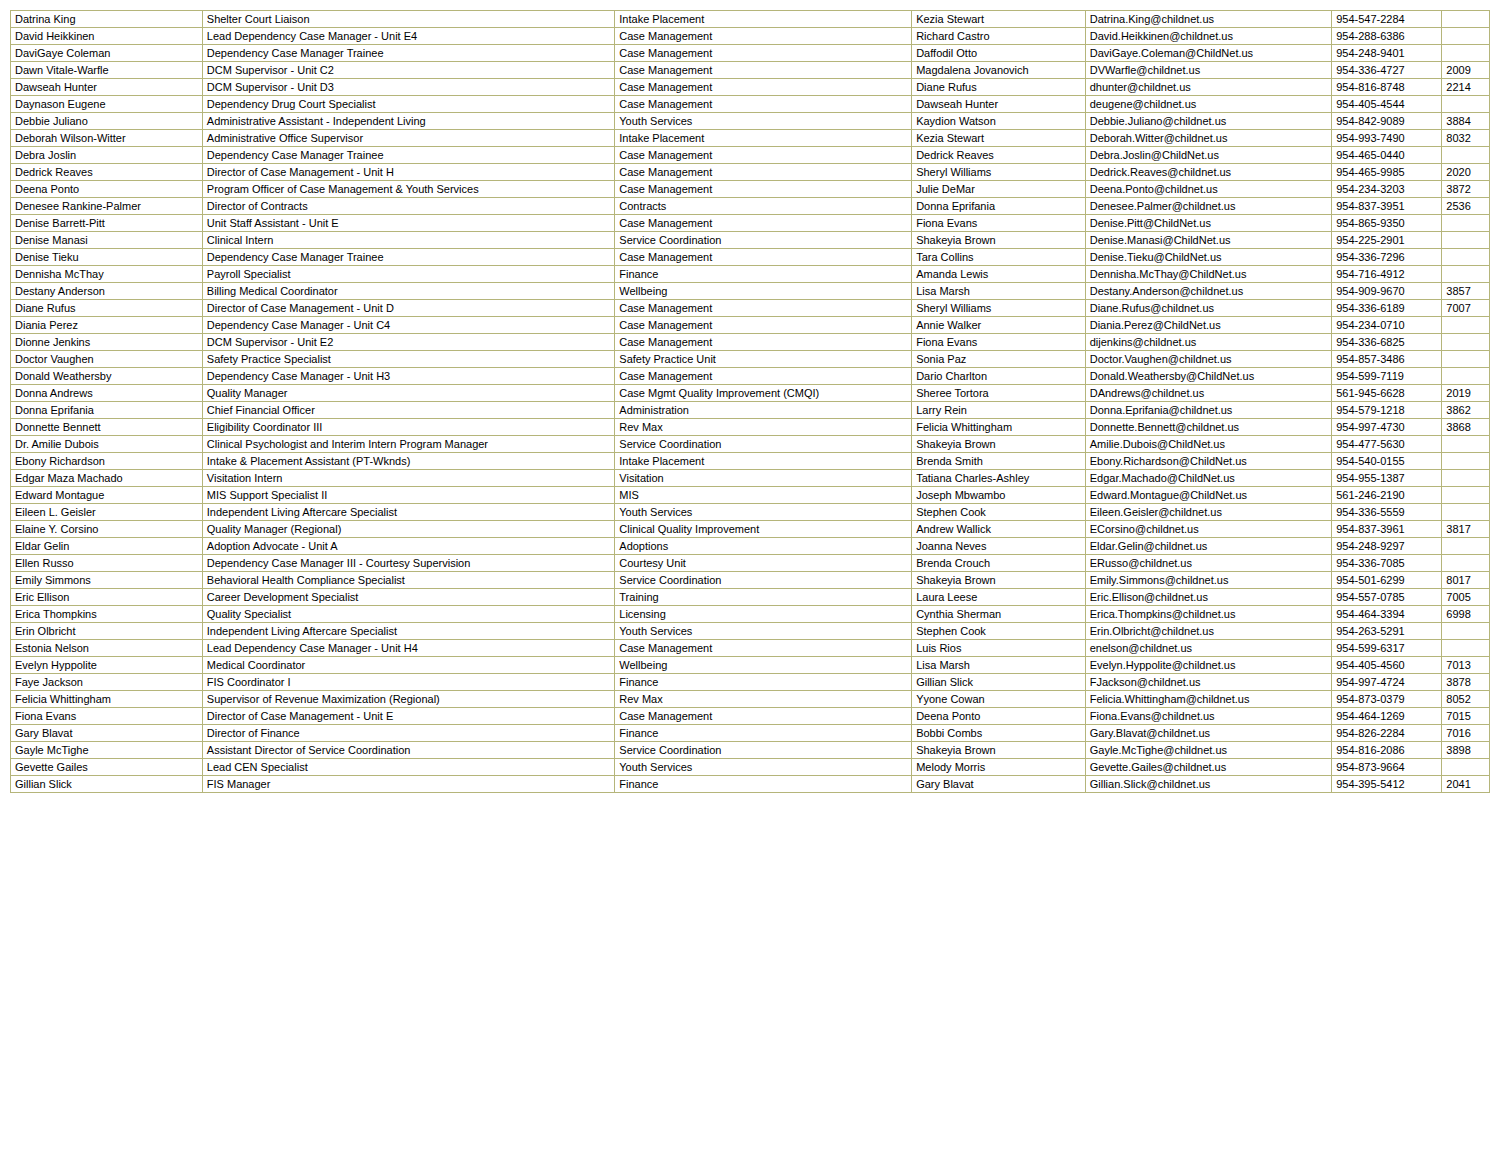| Datrina King | Shelter Court Liaison | Intake Placement | Kezia Stewart | Datrina.King@childnet.us | 954-547-2284 | |
| David Heikkinen | Lead Dependency Case Manager - Unit E4 | Case Management | Richard Castro | David.Heikkinen@childnet.us | 954-288-6386 | |
| DaviGaye Coleman | Dependency Case Manager Trainee | Case Management | Daffodil Otto | DaviGaye.Coleman@ChildNet.us | 954-248-9401 | |
| Dawn Vitale-Warfle | DCM Supervisor - Unit C2 | Case Management | Magdalena Jovanovich | DVWarfle@childnet.us | 954-336-4727 | 2009 |
| Dawseah Hunter | DCM Supervisor - Unit D3 | Case Management | Diane Rufus | dhunter@childnet.us | 954-816-8748 | 2214 |
| Daynason Eugene | Dependency Drug Court Specialist | Case Management | Dawseah Hunter | deugene@childnet.us | 954-405-4544 | |
| Debbie Juliano | Administrative Assistant - Independent Living | Youth Services | Kaydion Watson | Debbie.Juliano@childnet.us | 954-842-9089 | 3884 |
| Deborah Wilson-Witter | Administrative Office Supervisor | Intake Placement | Kezia Stewart | Deborah.Witter@childnet.us | 954-993-7490 | 8032 |
| Debra Joslin | Dependency Case Manager Trainee | Case Management | Dedrick Reaves | Debra.Joslin@ChildNet.us | 954-465-0440 | |
| Dedrick Reaves | Director of Case Management - Unit H | Case Management | Sheryl Williams | Dedrick.Reaves@childnet.us | 954-465-9985 | 2020 |
| Deena Ponto | Program Officer of Case Management & Youth Services | Case Management | Julie DeMar | Deena.Ponto@childnet.us | 954-234-3203 | 3872 |
| Denesee Rankine-Palmer | Director of Contracts | Contracts | Donna Eprifania | Denesee.Palmer@childnet.us | 954-837-3951 | 2536 |
| Denise Barrett-Pitt | Unit Staff Assistant - Unit E | Case Management | Fiona Evans | Denise.Pitt@ChildNet.us | 954-865-9350 | |
| Denise Manasi | Clinical Intern | Service Coordination | Shakeyia Brown | Denise.Manasi@ChildNet.us | 954-225-2901 | |
| Denise Tieku | Dependency Case Manager Trainee | Case Management | Tara Collins | Denise.Tieku@ChildNet.us | 954-336-7296 | |
| Dennisha McThay | Payroll Specialist | Finance | Amanda Lewis | Dennisha.McThay@ChildNet.us | 954-716-4912 | |
| Destany Anderson | Billing Medical Coordinator | Wellbeing | Lisa Marsh | Destany.Anderson@childnet.us | 954-909-9670 | 3857 |
| Diane Rufus | Director of Case Management - Unit D | Case Management | Sheryl Williams | Diane.Rufus@childnet.us | 954-336-6189 | 7007 |
| Diania Perez | Dependency Case Manager - Unit C4 | Case Management | Annie Walker | Diania.Perez@ChildNet.us | 954-234-0710 | |
| Dionne Jenkins | DCM Supervisor - Unit E2 | Case Management | Fiona Evans | dijenkins@childnet.us | 954-336-6825 | |
| Doctor Vaughen | Safety Practice Specialist | Safety Practice Unit | Sonia Paz | Doctor.Vaughen@childnet.us | 954-857-3486 | |
| Donald Weathersby | Dependency Case Manager - Unit H3 | Case Management | Dario Charlton | Donald.Weathersby@ChildNet.us | 954-599-7119 | |
| Donna Andrews | Quality Manager | Case Mgmt Quality Improvement (CMQI) | Sheree Tortora | DAndrews@childnet.us | 561-945-6628 | 2019 |
| Donna Eprifania | Chief Financial Officer | Administration | Larry Rein | Donna.Eprifania@childnet.us | 954-579-1218 | 3862 |
| Donnette Bennett | Eligibility Coordinator III | Rev Max | Felicia Whittingham | Donnette.Bennett@childnet.us | 954-997-4730 | 3868 |
| Dr. Amilie Dubois | Clinical Psychologist and Interim Intern Program Manager | Service Coordination | Shakeyia Brown | Amilie.Dubois@ChildNet.us | 954-477-5630 | |
| Ebony Richardson | Intake & Placement Assistant (PT-Wknds) | Intake Placement | Brenda Smith | Ebony.Richardson@ChildNet.us | 954-540-0155 | |
| Edgar Maza Machado | Visitation Intern | Visitation | Tatiana Charles-Ashley | Edgar.Machado@ChildNet.us | 954-955-1387 | |
| Edward Montague | MIS Support Specialist II | MIS | Joseph Mbwambo | Edward.Montague@ChildNet.us | 561-246-2190 | |
| Eileen L. Geisler | Independent Living Aftercare Specialist | Youth Services | Stephen Cook | Eileen.Geisler@childnet.us | 954-336-5559 | |
| Elaine Y. Corsino | Quality Manager (Regional) | Clinical Quality Improvement | Andrew Wallick | ECorsino@childnet.us | 954-837-3961 | 3817 |
| Eldar Gelin | Adoption Advocate - Unit A | Adoptions | Joanna Neves | Eldar.Gelin@childnet.us | 954-248-9297 | |
| Ellen Russo | Dependency Case Manager III - Courtesy Supervision | Courtesy Unit | Brenda Crouch | ERusso@childnet.us | 954-336-7085 | |
| Emily Simmons | Behavioral Health Compliance Specialist | Service Coordination | Shakeyia Brown | Emily.Simmons@childnet.us | 954-501-6299 | 8017 |
| Eric Ellison | Career Development Specialist | Training | Laura Leese | Eric.Ellison@childnet.us | 954-557-0785 | 7005 |
| Erica Thompkins | Quality Specialist | Licensing | Cynthia Sherman | Erica.Thompkins@childnet.us | 954-464-3394 | 6998 |
| Erin Olbricht | Independent Living Aftercare Specialist | Youth Services | Stephen Cook | Erin.Olbricht@childnet.us | 954-263-5291 | |
| Estonia Nelson | Lead Dependency Case Manager - Unit H4 | Case Management | Luis Rios | enelson@childnet.us | 954-599-6317 | |
| Evelyn Hyppolite | Medical Coordinator | Wellbeing | Lisa Marsh | Evelyn.Hyppolite@childnet.us | 954-405-4560 | 7013 |
| Faye Jackson | FIS Coordinator I | Finance | Gillian Slick | FJackson@childnet.us | 954-997-4724 | 3878 |
| Felicia Whittingham | Supervisor of Revenue Maximization (Regional) | Rev Max | Yyone Cowan | Felicia.Whittingham@childnet.us | 954-873-0379 | 8052 |
| Fiona Evans | Director of Case Management - Unit E | Case Management | Deena Ponto | Fiona.Evans@childnet.us | 954-464-1269 | 7015 |
| Gary Blavat | Director of Finance | Finance | Bobbi Combs | Gary.Blavat@childnet.us | 954-826-2284 | 7016 |
| Gayle McTighe | Assistant Director of Service Coordination | Service Coordination | Shakeyia Brown | Gayle.McTighe@childnet.us | 954-816-2086 | 3898 |
| Gevette Gailes | Lead CEN Specialist | Youth Services | Melody Morris | Gevette.Gailes@childnet.us | 954-873-9664 | |
| Gillian Slick | FIS Manager | Finance | Gary Blavat | Gillian.Slick@childnet.us | 954-395-5412 | 2041 |